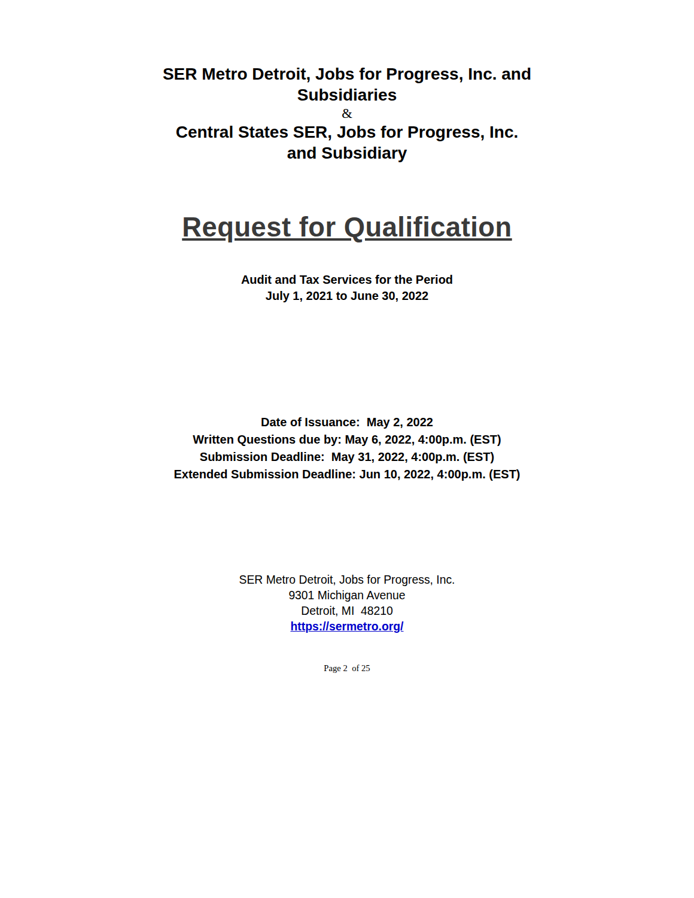SER Metro Detroit, Jobs for Progress, Inc. and Subsidiaries
&
Central States SER, Jobs for Progress, Inc. and Subsidiary
Request for Qualification
Audit and Tax Services for the Period
July 1, 2021 to June 30, 2022
Date of Issuance: May 2, 2022
Written Questions due by: May 6, 2022, 4:00p.m. (EST)
Submission Deadline: May 31, 2022, 4:00p.m. (EST)
Extended Submission Deadline: Jun 10, 2022, 4:00p.m. (EST)
SER Metro Detroit, Jobs for Progress, Inc.
9301 Michigan Avenue
Detroit, MI 48210
https://sermetro.org/
Page 2 of 25